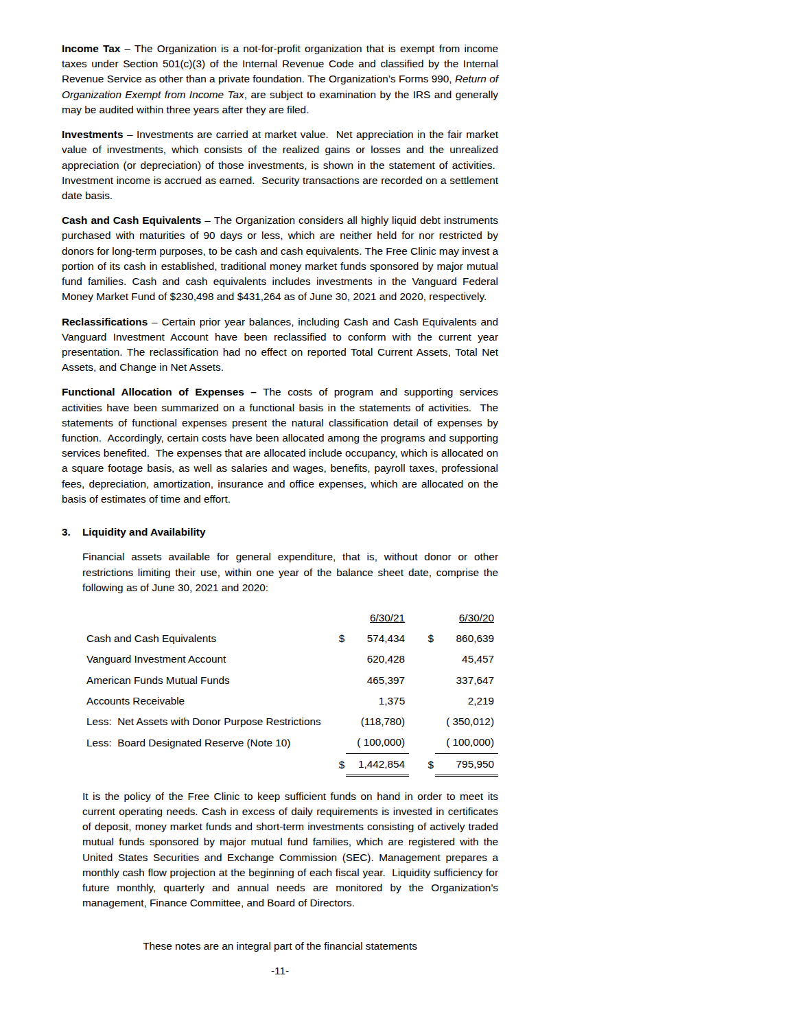Income Tax – The Organization is a not-for-profit organization that is exempt from income taxes under Section 501(c)(3) of the Internal Revenue Code and classified by the Internal Revenue Service as other than a private foundation. The Organization’s Forms 990, Return of Organization Exempt from Income Tax, are subject to examination by the IRS and generally may be audited within three years after they are filed.
Investments – Investments are carried at market value. Net appreciation in the fair market value of investments, which consists of the realized gains or losses and the unrealized appreciation (or depreciation) of those investments, is shown in the statement of activities. Investment income is accrued as earned. Security transactions are recorded on a settlement date basis.
Cash and Cash Equivalents – The Organization considers all highly liquid debt instruments purchased with maturities of 90 days or less, which are neither held for nor restricted by donors for long-term purposes, to be cash and cash equivalents. The Free Clinic may invest a portion of its cash in established, traditional money market funds sponsored by major mutual fund families. Cash and cash equivalents includes investments in the Vanguard Federal Money Market Fund of $230,498 and $431,264 as of June 30, 2021 and 2020, respectively.
Reclassifications – Certain prior year balances, including Cash and Cash Equivalents and Vanguard Investment Account have been reclassified to conform with the current year presentation. The reclassification had no effect on reported Total Current Assets, Total Net Assets, and Change in Net Assets.
Functional Allocation of Expenses – The costs of program and supporting services activities have been summarized on a functional basis in the statements of activities. The statements of functional expenses present the natural classification detail of expenses by function. Accordingly, certain costs have been allocated among the programs and supporting services benefited. The expenses that are allocated include occupancy, which is allocated on a square footage basis, as well as salaries and wages, benefits, payroll taxes, professional fees, depreciation, amortization, insurance and office expenses, which are allocated on the basis of estimates of time and effort.
3. Liquidity and Availability
Financial assets available for general expenditure, that is, without donor or other restrictions limiting their use, within one year of the balance sheet date, comprise the following as of June 30, 2021 and 2020:
| | | 6/30/21 | | | 6/30/20 |
| Cash and Cash Equivalents | $ | 574,434 | | $ | 860,639 |
| Vanguard Investment Account | | 620,428 | | | 45,457 |
| American Funds Mutual Funds | | 465,397 | | | 337,647 |
| Accounts Receivable | | 1,375 | | | 2,219 |
| Less: Net Assets with Donor Purpose Restrictions | | (118,780) | | | ( 350,012) |
| Less: Board Designated Reserve (Note 10) | | ( 100,000) | | | ( 100,000) |
| | $ | 1,442,854 | | $ | 795,950 |
It is the policy of the Free Clinic to keep sufficient funds on hand in order to meet its current operating needs. Cash in excess of daily requirements is invested in certificates of deposit, money market funds and short-term investments consisting of actively traded mutual funds sponsored by major mutual fund families, which are registered with the United States Securities and Exchange Commission (SEC). Management prepares a monthly cash flow projection at the beginning of each fiscal year. Liquidity sufficiency for future monthly, quarterly and annual needs are monitored by the Organization’s management, Finance Committee, and Board of Directors.
These notes are an integral part of the financial statements
-11-